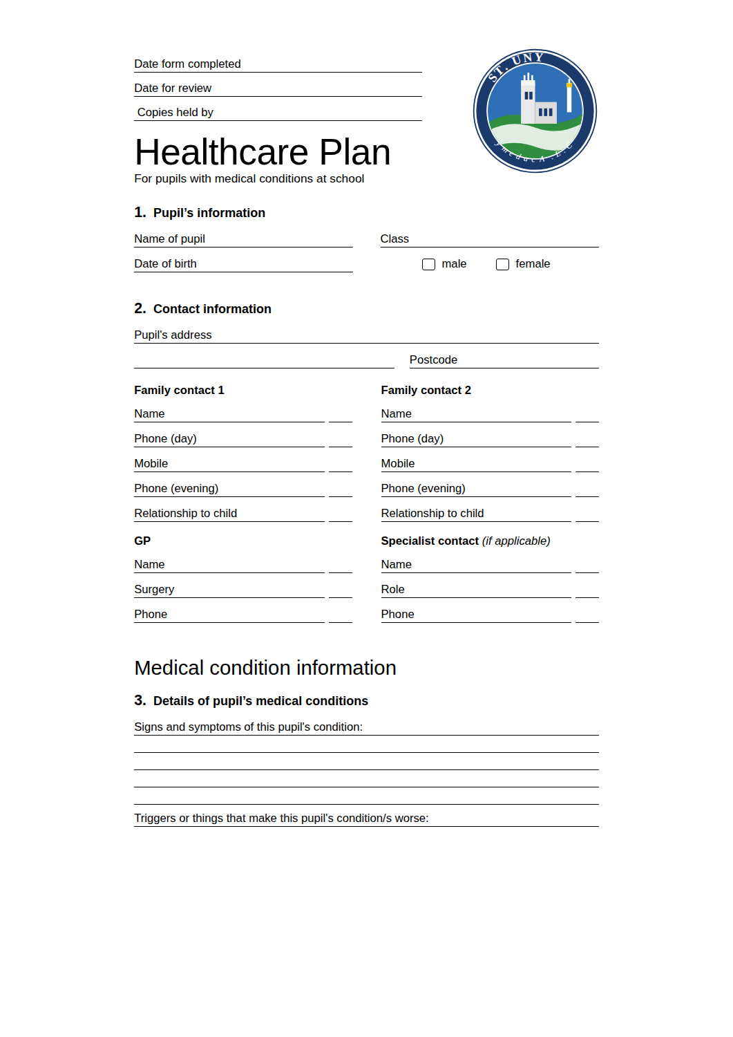S T . U N Y C . E . A c a d e m y
Date form completed
Date for review
Copies held by
Healthcare Plan
For pupils with medical conditions at school
1. Pupil’s information
Name of pupil
Date of birth
Class
male female
2. Contact information
Pupil's address
Postcode
Family contact 1
Name
Phone (day)
Mobile
Phone (evening)
Relationship to child
GP
Name
Surgery
Phone
Family contact 2
Name
Phone (day)
Mobile
Phone (evening)
Relationship to child
Specialist contact (if applicable)
Name
Role
Phone
Medical condition information
3. Details of pupil’s medical conditions
Signs and symptoms of this pupil's condition:
Triggers or things that make this pupil's condition/s worse: